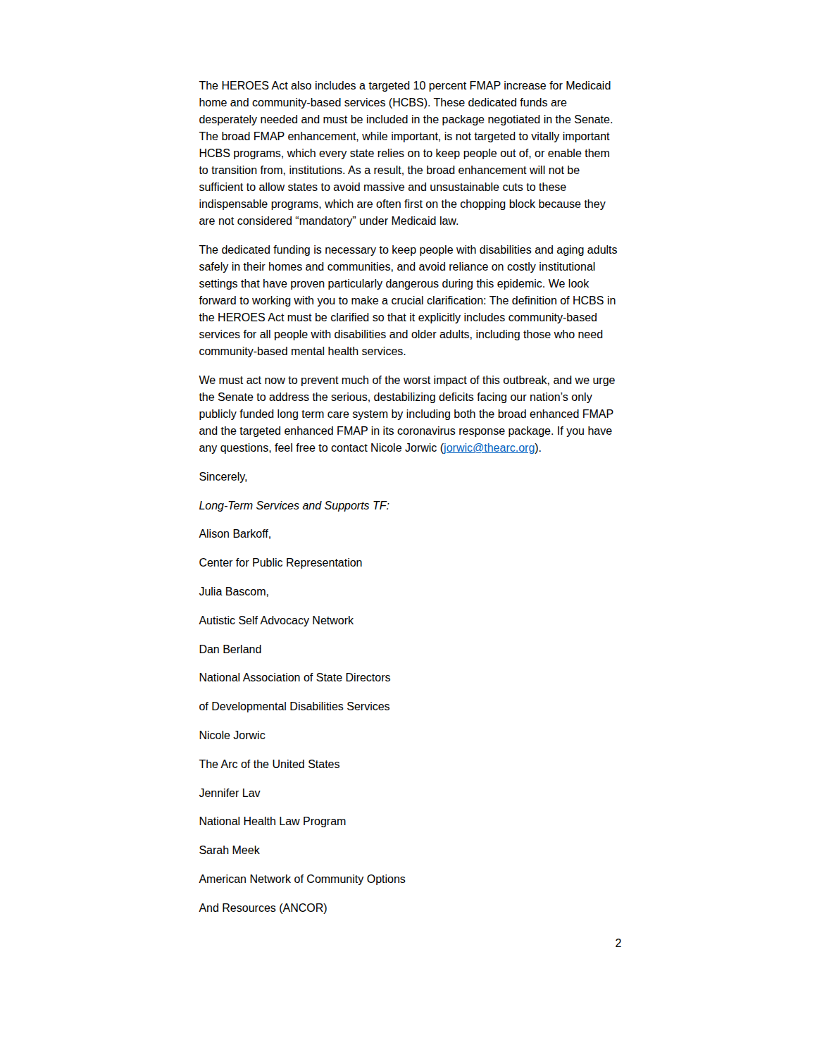The HEROES Act also includes a targeted 10 percent FMAP increase for Medicaid home and community-based services (HCBS). These dedicated funds are desperately needed and must be included in the package negotiated in the Senate. The broad FMAP enhancement, while important, is not targeted to vitally important HCBS programs, which every state relies on to keep people out of, or enable them to transition from, institutions. As a result, the broad enhancement will not be sufficient to allow states to avoid massive and unsustainable cuts to these indispensable programs, which are often first on the chopping block because they are not considered “mandatory” under Medicaid law.
The dedicated funding is necessary to keep people with disabilities and aging adults safely in their homes and communities, and avoid reliance on costly institutional settings that have proven particularly dangerous during this epidemic. We look forward to working with you to make a crucial clarification: The definition of HCBS in the HEROES Act must be clarified so that it explicitly includes community-based services for all people with disabilities and older adults, including those who need community-based mental health services.
We must act now to prevent much of the worst impact of this outbreak, and we urge the Senate to address the serious, destabilizing deficits facing our nation’s only publicly funded long term care system by including both the broad enhanced FMAP and the targeted enhanced FMAP in its coronavirus response package. If you have any questions, feel free to contact Nicole Jorwic (jorwic@thearc.org).
Sincerely,
Long-Term Services and Supports TF:
Alison Barkoff,
Center for Public Representation
Julia Bascom,
Autistic Self Advocacy Network
Dan Berland
National Association of State Directors
of Developmental Disabilities Services
Nicole Jorwic
The Arc of the United States
Jennifer Lav
National Health Law Program
Sarah Meek
American Network of Community Options
And Resources (ANCOR)
2